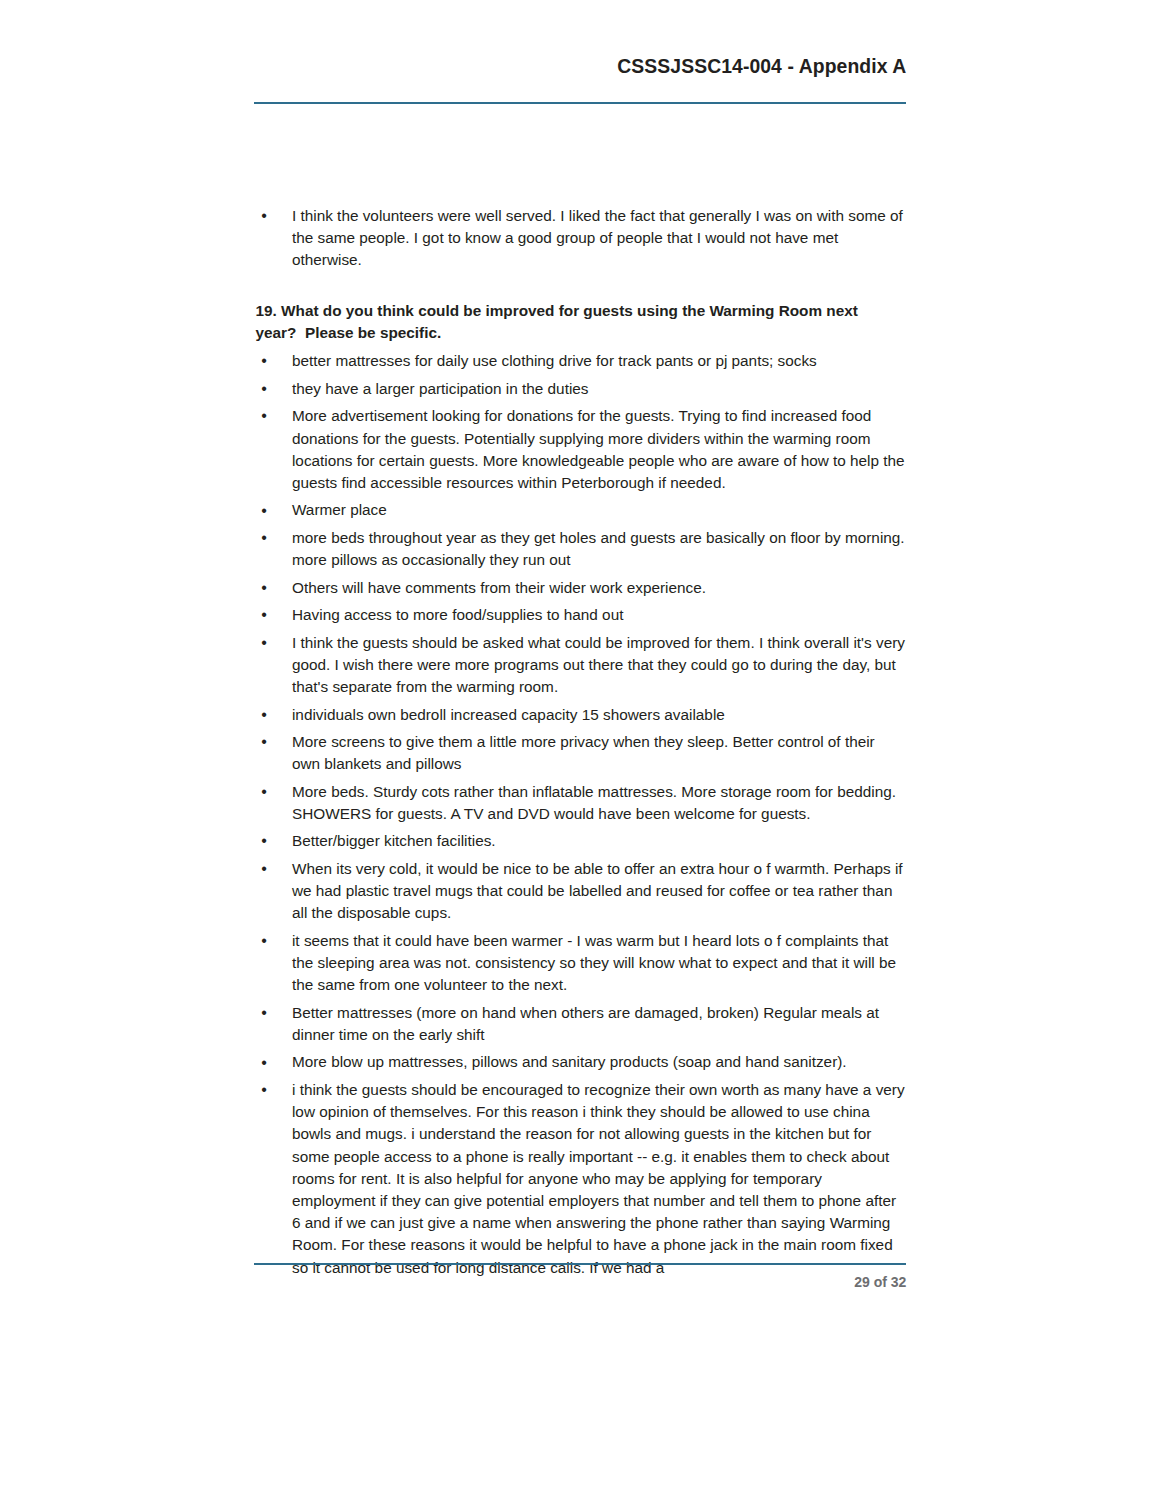CSSSJSSC14-004 - Appendix A
I think the volunteers were well served. I liked the fact that generally I was on with some of the same people. I got to know a good group of people that I would not have met otherwise.
19. What do you think could be improved for guests using the Warming Room next year? Please be specific.
better mattresses for daily use clothing drive for track pants or pj pants; socks
they have a larger participation in the duties
More advertisement looking for donations for the guests. Trying to find increased food donations for the guests. Potentially supplying more dividers within the warming room locations for certain guests. More knowledgeable people who are aware of how to help the guests find accessible resources within Peterborough if needed.
Warmer place
more beds throughout year as they get holes and guests are basically on floor by morning. more pillows as occasionally they run out
Others will have comments from their wider work experience.
Having access to more food/supplies to hand out
I think the guests should be asked what could be improved for them. I think overall it's very good. I wish there were more programs out there that they could go to during the day, but that's separate from the warming room.
individuals own bedroll increased capacity 15 showers available
More screens to give them a little more privacy when they sleep. Better control of their own blankets and pillows
More beds. Sturdy cots rather than inflatable mattresses. More storage room for bedding. SHOWERS for guests. A TV and DVD would have been welcome for guests.
Better/bigger kitchen facilities.
When its very cold, it would be nice to be able to offer an extra hour o f warmth. Perhaps if we had plastic travel mugs that could be labelled and reused for coffee or tea rather than all the disposable cups.
it seems that it could have been warmer - I was warm but I heard lots o f complaints that the sleeping area was not. consistency so they will know what to expect and that it will be the same from one volunteer to the next.
Better mattresses (more on hand when others are damaged, broken) Regular meals at dinner time on the early shift
More blow up mattresses, pillows and sanitary products (soap and hand sanitzer).
i think the guests should be encouraged to recognize their own worth as many have a very low opinion of themselves. For this reason i think they should be allowed to use china bowls and mugs. i understand the reason for not allowing guests in the kitchen but for some people access to a phone is really important -- e.g. it enables them to check about rooms for rent. It is also helpful for anyone who may be applying for temporary employment if they can give potential employers that number and tell them to phone after 6 and if we can just give a name when answering the phone rather than saying Warming Room. For these reasons it would be helpful to have a phone jack in the main room fixed so it cannot be used for long distance calls. If we had a
29 of 32